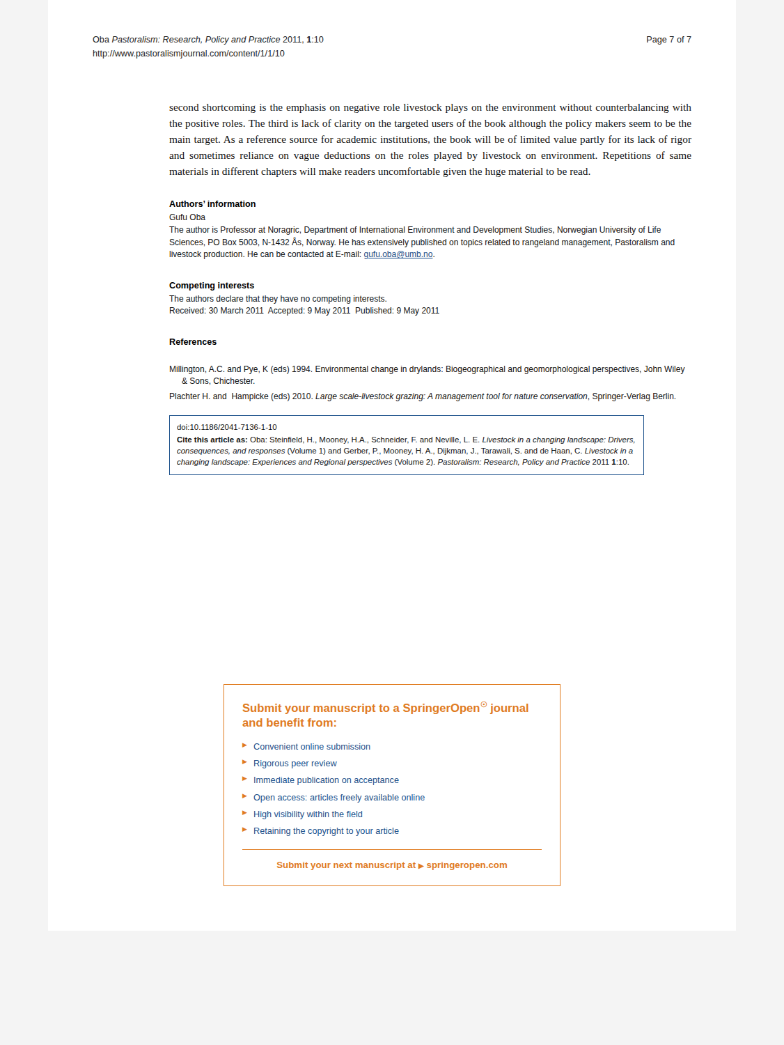Oba Pastoralism: Research, Policy and Practice 2011, 1:10
http://www.pastoralismjournal.com/content/1/1/10
Page 7 of 7
second shortcoming is the emphasis on negative role livestock plays on the environment without counterbalancing with the positive roles. The third is lack of clarity on the targeted users of the book although the policy makers seem to be the main target. As a reference source for academic institutions, the book will be of limited value partly for its lack of rigor and sometimes reliance on vague deductions on the roles played by livestock on environment. Repetitions of same materials in different chapters will make readers uncomfortable given the huge material to be read.
Authors’ information
Gufu Oba
The author is Professor at Noragric, Department of International Environment and Development Studies, Norwegian University of Life Sciences, PO Box 5003, N-1432 Ås, Norway. He has extensively published on topics related to rangeland management, Pastoralism and livestock production. He can be contacted at E-mail: gufu.oba@umb.no.
Competing interests
The authors declare that they have no competing interests.
Received: 30 March 2011 Accepted: 9 May 2011 Published: 9 May 2011
References
Millington, A.C. and Pye, K (eds) 1994. Environmental change in drylands: Biogeographical and geomorphological perspectives, John Wiley & Sons, Chichester.
Plachter H. and Hampicke (eds) 2010. Large scale-livestock grazing: A management tool for nature conservation, Springer-Verlag Berlin.
doi:10.1186/2041-7136-1-10
Cite this article as: Oba: Steinfield, H., Mooney, H.A., Schneider, F. and Neville, L. E. Livestock in a changing landscape: Drivers, consequences, and responses (Volume 1) and Gerber, P., Mooney, H. A., Dijkman, J., Tarawali, S. and de Haan, C. Livestock in a changing landscape: Experiences and Regional perspectives (Volume 2). Pastoralism: Research, Policy and Practice 2011 1:10.
Submit your manuscript to a SpringerOpen☉ journal and benefit from:
Convenient online submission
Rigorous peer review
Immediate publication on acceptance
Open access: articles freely available online
High visibility within the field
Retaining the copyright to your article
Submit your next manuscript at ▶ springeropen.com